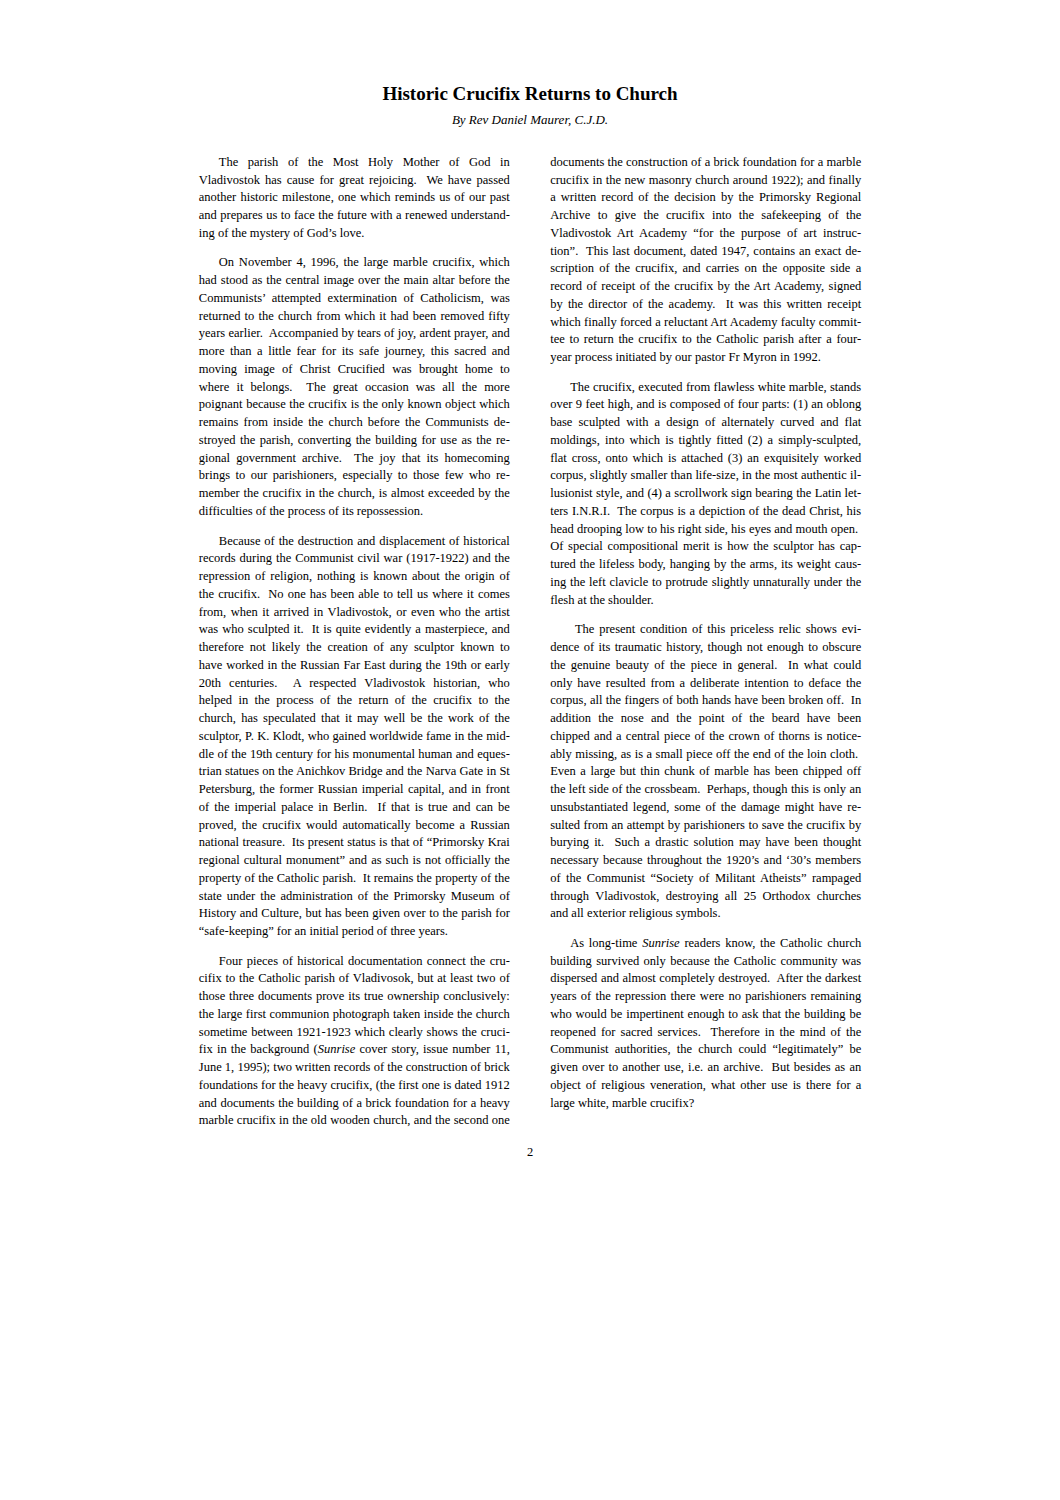Historic Crucifix Returns to Church
By Rev Daniel Maurer, C.J.D.
The parish of the Most Holy Mother of God in Vladivostok has cause for great rejoicing. We have passed another historic milestone, one which reminds us of our past and prepares us to face the future with a renewed understanding of the mystery of God’s love.
On November 4, 1996, the large marble crucifix, which had stood as the central image over the main altar before the Communists’ attempted extermination of Catholicism, was returned to the church from which it had been removed fifty years earlier. Accompanied by tears of joy, ardent prayer, and more than a little fear for its safe journey, this sacred and moving image of Christ Crucified was brought home to where it belongs. The great occasion was all the more poignant because the crucifix is the only known object which remains from inside the church before the Communists destroyed the parish, converting the building for use as the regional government archive. The joy that its homecoming brings to our parishioners, especially to those few who remember the crucifix in the church, is almost exceeded by the difficulties of the process of its repossession.
Because of the destruction and displacement of historical records during the Communist civil war (1917-1922) and the repression of religion, nothing is known about the origin of the crucifix. No one has been able to tell us where it comes from, when it arrived in Vladivostok, or even who the artist was who sculpted it. It is quite evidently a masterpiece, and therefore not likely the creation of any sculptor known to have worked in the Russian Far East during the 19th or early 20th centuries. A respected Vladivostok historian, who helped in the process of the return of the crucifix to the church, has speculated that it may well be the work of the sculptor, P. K. Klodt, who gained worldwide fame in the middle of the 19th century for his monumental human and equestrian statues on the Anichkov Bridge and the Narva Gate in St Petersburg, the former Russian imperial capital, and in front of the imperial palace in Berlin. If that is true and can be proved, the crucifix would automatically become a Russian national treasure. Its present status is that of “Primorsky Krai regional cultural monument” and as such is not officially the property of the Catholic parish. It remains the property of the state under the administration of the Primorsky Museum of History and Culture, but has been given over to the parish for “safe-keeping” for an initial period of three years.
Four pieces of historical documentation connect the crucifix to the Catholic parish of Vladivosok, but at least two of those three documents prove its true ownership conclusively: the large first communion photograph taken inside the church sometime between 1921-1923 which clearly shows the crucifix in the background (Sunrise cover story, issue number 11, June 1, 1995); two written records of the construction of brick foundations for the heavy crucifix, (the first one is dated 1912 and documents the building of a brick foundation for a heavy marble crucifix in the old wooden church, and the second one documents the construction of a brick foundation for a marble crucifix in the new masonry church around 1922); and finally a written record of the decision by the Primorsky Regional Archive to give the crucifix into the safekeeping of the Vladivostok Art Academy “for the purpose of art instruction”. This last document, dated 1947, contains an exact description of the crucifix, and carries on the opposite side a record of receipt of the crucifix by the Art Academy, signed by the director of the academy. It was this written receipt which finally forced a reluctant Art Academy faculty committee to return the crucifix to the Catholic parish after a four-year process initiated by our pastor Fr Myron in 1992.
The crucifix, executed from flawless white marble, stands over 9 feet high, and is composed of four parts: (1) an oblong base sculpted with a design of alternately curved and flat moldings, into which is tightly fitted (2) a simply-sculpted, flat cross, onto which is attached (3) an exquisitely worked corpus, slightly smaller than life-size, in the most authentic illusionist style, and (4) a scrollwork sign bearing the Latin letters I.N.R.I. The corpus is a depiction of the dead Christ, his head drooping low to his right side, his eyes and mouth open. Of special compositional merit is how the sculptor has captured the lifeless body, hanging by the arms, its weight causing the left clavicle to protrude slightly unnaturally under the flesh at the shoulder.
The present condition of this priceless relic shows evidence of its traumatic history, though not enough to obscure the genuine beauty of the piece in general. In what could only have resulted from a deliberate intention to deface the corpus, all the fingers of both hands have been broken off. In addition the nose and the point of the beard have been chipped and a central piece of the crown of thorns is noticeably missing, as is a small piece off the end of the loin cloth. Even a large but thin chunk of marble has been chipped off the left side of the crossbeam. Perhaps, though this is only an unsubstantiated legend, some of the damage might have resulted from an attempt by parishioners to save the crucifix by burying it. Such a drastic solution may have been thought necessary because throughout the 1920’s and ‘30’s members of the Communist “Society of Militant Atheists” rampaged through Vladivostok, destroying all 25 Orthodox churches and all exterior religious symbols.
As long-time Sunrise readers know, the Catholic church building survived only because the Catholic community was dispersed and almost completely destroyed. After the darkest years of the repression there were no parishioners remaining who would be impertinent enough to ask that the building be reopened for sacred services. Therefore in the mind of the Communist authorities, the church could “legitimately” be given over to another use, i.e. an archive. But besides as an object of religious veneration, what other use is there for a large white, marble crucifix?
2